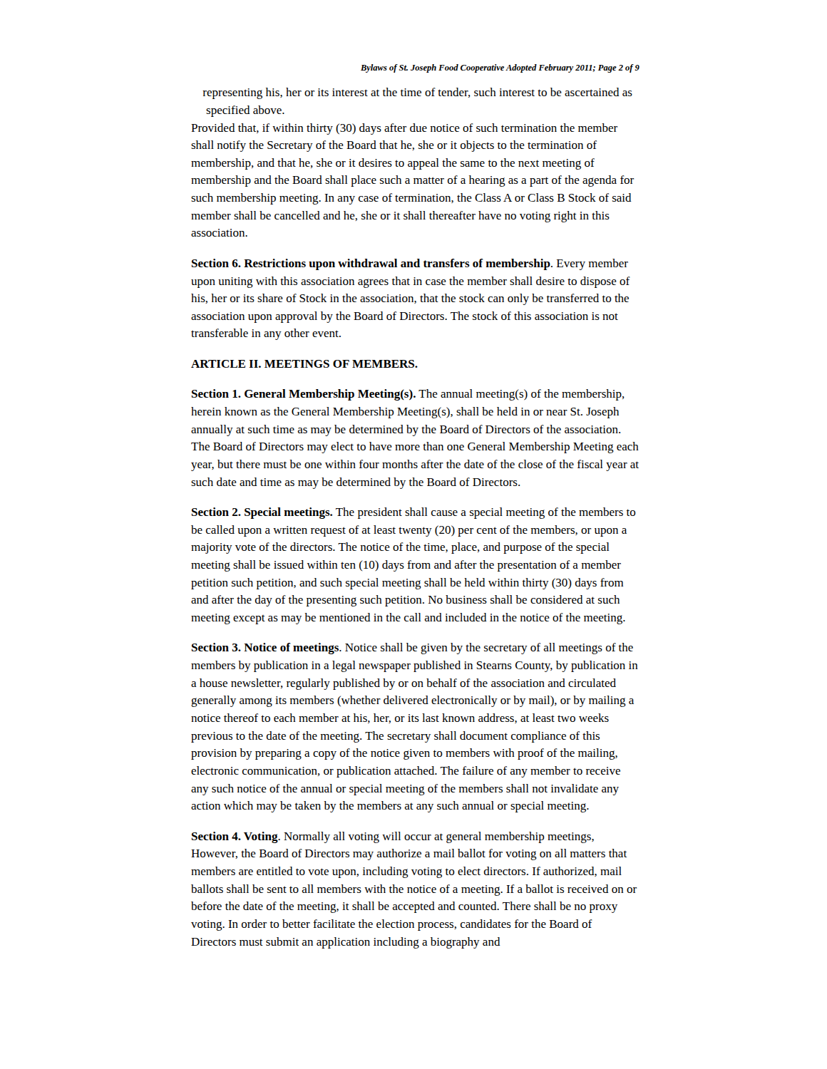Bylaws of St. Joseph Food Cooperative Adopted February 2011; Page 2 of 9
representing his, her or its interest at the time of tender, such interest to be ascertained as specified above.
Provided that, if within thirty (30) days after due notice of such termination the member shall notify the Secretary of the Board that he, she or it objects to the termination of membership, and that he, she or it desires to appeal the same to the next meeting of membership and the Board shall place such a matter of a hearing as a part of the agenda for such membership meeting. In any case of termination, the Class A or Class B Stock of said member shall be cancelled and he, she or it shall thereafter have no voting right in this association.
Section 6. Restrictions upon withdrawal and transfers of membership. Every member upon uniting with this association agrees that in case the member shall desire to dispose of his, her or its share of Stock in the association, that the stock can only be transferred to the association upon approval by the Board of Directors. The stock of this association is not transferable in any other event.
ARTICLE II. MEETINGS OF MEMBERS.
Section 1. General Membership Meeting(s). The annual meeting(s) of the membership, herein known as the General Membership Meeting(s), shall be held in or near St. Joseph annually at such time as may be determined by the Board of Directors of the association. The Board of Directors may elect to have more than one General Membership Meeting each year, but there must be one within four months after the date of the close of the fiscal year at such date and time as may be determined by the Board of Directors.
Section 2. Special meetings. The president shall cause a special meeting of the members to be called upon a written request of at least twenty (20) per cent of the members, or upon a majority vote of the directors. The notice of the time, place, and purpose of the special meeting shall be issued within ten (10) days from and after the presentation of a member petition such petition, and such special meeting shall be held within thirty (30) days from and after the day of the presenting such petition. No business shall be considered at such meeting except as may be mentioned in the call and included in the notice of the meeting.
Section 3. Notice of meetings. Notice shall be given by the secretary of all meetings of the members by publication in a legal newspaper published in Stearns County, by publication in a house newsletter, regularly published by or on behalf of the association and circulated generally among its members (whether delivered electronically or by mail), or by mailing a notice thereof to each member at his, her, or its last known address, at least two weeks previous to the date of the meeting. The secretary shall document compliance of this provision by preparing a copy of the notice given to members with proof of the mailing, electronic communication, or publication attached. The failure of any member to receive any such notice of the annual or special meeting of the members shall not invalidate any action which may be taken by the members at any such annual or special meeting.
Section 4. Voting. Normally all voting will occur at general membership meetings, However, the Board of Directors may authorize a mail ballot for voting on all matters that members are entitled to vote upon, including voting to elect directors. If authorized, mail ballots shall be sent to all members with the notice of a meeting. If a ballot is received on or before the date of the meeting, it shall be accepted and counted. There shall be no proxy voting. In order to better facilitate the election process, candidates for the Board of Directors must submit an application including a biography and